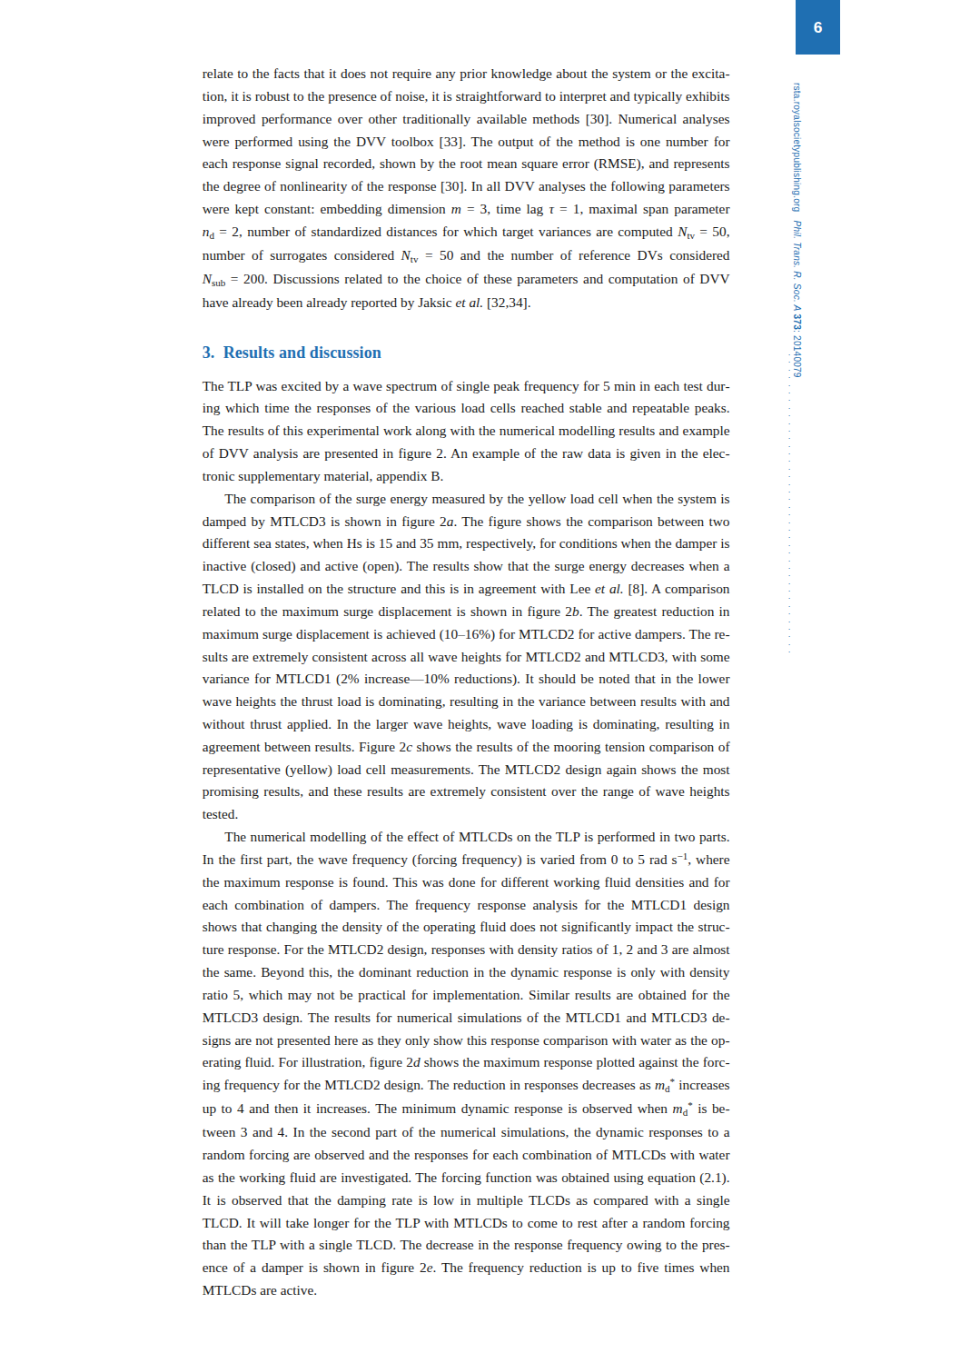6
rsta.royalsocietypublishing.org Phil. Trans. R. Soc. A 373: 20140079
........................................
relate to the facts that it does not require any prior knowledge about the system or the excitation, it is robust to the presence of noise, it is straightforward to interpret and typically exhibits improved performance over other traditionally available methods [30]. Numerical analyses were performed using the DVV toolbox [33]. The output of the method is one number for each response signal recorded, shown by the root mean square error (RMSE), and represents the degree of nonlinearity of the response [30]. In all DVV analyses the following parameters were kept constant: embedding dimension m = 3, time lag τ = 1, maximal span parameter nd = 2, number of standardized distances for which target variances are computed Ntv = 50, number of surrogates considered Ntv = 50 and the number of reference DVs considered Nsub = 200. Discussions related to the choice of these parameters and computation of DVV have already been already reported by Jaksic et al. [32,34].
3. Results and discussion
The TLP was excited by a wave spectrum of single peak frequency for 5 min in each test during which time the responses of the various load cells reached stable and repeatable peaks. The results of this experimental work along with the numerical modelling results and example of DVV analysis are presented in figure 2. An example of the raw data is given in the electronic supplementary material, appendix B.
The comparison of the surge energy measured by the yellow load cell when the system is damped by MTLCD3 is shown in figure 2a. The figure shows the comparison between two different sea states, when Hs is 15 and 35 mm, respectively, for conditions when the damper is inactive (closed) and active (open). The results show that the surge energy decreases when a TLCD is installed on the structure and this is in agreement with Lee et al. [8]. A comparison related to the maximum surge displacement is shown in figure 2b. The greatest reduction in maximum surge displacement is achieved (10–16%) for MTLCD2 for active dampers. The results are extremely consistent across all wave heights for MTLCD2 and MTLCD3, with some variance for MTLCD1 (2% increase—10% reductions). It should be noted that in the lower wave heights the thrust load is dominating, resulting in the variance between results with and without thrust applied. In the larger wave heights, wave loading is dominating, resulting in agreement between results. Figure 2c shows the results of the mooring tension comparison of representative (yellow) load cell measurements. The MTLCD2 design again shows the most promising results, and these results are extremely consistent over the range of wave heights tested.
The numerical modelling of the effect of MTLCDs on the TLP is performed in two parts. In the first part, the wave frequency (forcing frequency) is varied from 0 to 5 rad s−1, where the maximum response is found. This was done for different working fluid densities and for each combination of dampers. The frequency response analysis for the MTLCD1 design shows that changing the density of the operating fluid does not significantly impact the structure response. For the MTLCD2 design, responses with density ratios of 1, 2 and 3 are almost the same. Beyond this, the dominant reduction in the dynamic response is only with density ratio 5, which may not be practical for implementation. Similar results are obtained for the MTLCD3 design. The results for numerical simulations of the MTLCD1 and MTLCD3 designs are not presented here as they only show this response comparison with water as the operating fluid. For illustration, figure 2d shows the maximum response plotted against the forcing frequency for the MTLCD2 design. The reduction in responses decreases as md* increases up to 4 and then it increases. The minimum dynamic response is observed when md* is between 3 and 4. In the second part of the numerical simulations, the dynamic responses to a random forcing are observed and the responses for each combination of MTLCDs with water as the working fluid are investigated. The forcing function was obtained using equation (2.1). It is observed that the damping rate is low in multiple TLCDs as compared with a single TLCD. It will take longer for the TLP with MTLCDs to come to rest after a random forcing than the TLP with a single TLCD. The decrease in the response frequency owing to the presence of a damper is shown in figure 2e. The frequency reduction is up to five times when MTLCDs are active.